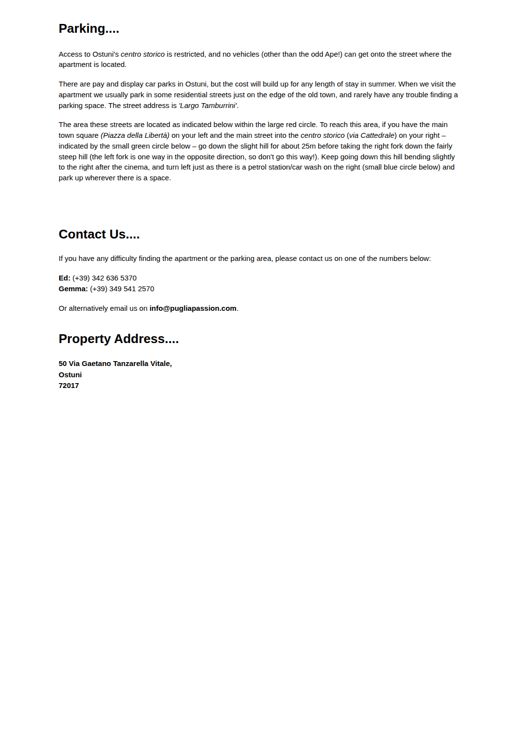Parking....
Access to Ostuni's centro storico is restricted, and no vehicles (other than the odd Ape!) can get onto the street where the apartment is located.
There are pay and display car parks in Ostuni, but the cost will build up for any length of stay in summer. When we visit the apartment we usually park in some residential streets just on the edge of the old town, and rarely have any trouble finding a parking space. The street address is 'Largo Tamburrini'.
The area these streets are located as indicated below within the large red circle. To reach this area, if you have the main town square (Piazza della Libertà) on your left and the main street into the centro storico (via Cattedrale) on your right – indicated by the small green circle below – go down the slight hill for about 25m before taking the right fork down the fairly steep hill (the left fork is one way in the opposite direction, so don't go this way!). Keep going down this hill bending slightly to the right after the cinema, and turn left just as there is a petrol station/car wash on the right (small blue circle below) and park up wherever there is a space.
Contact Us....
If you have any difficulty finding the apartment or the parking area, please contact us on one of the numbers below:
Ed: (+39) 342 636 5370
Gemma: (+39) 349 541 2570
Or alternatively email us on info@pugliapassion.com.
Property Address....
50 Via Gaetano Tanzarella Vitale,
Ostuni
72017